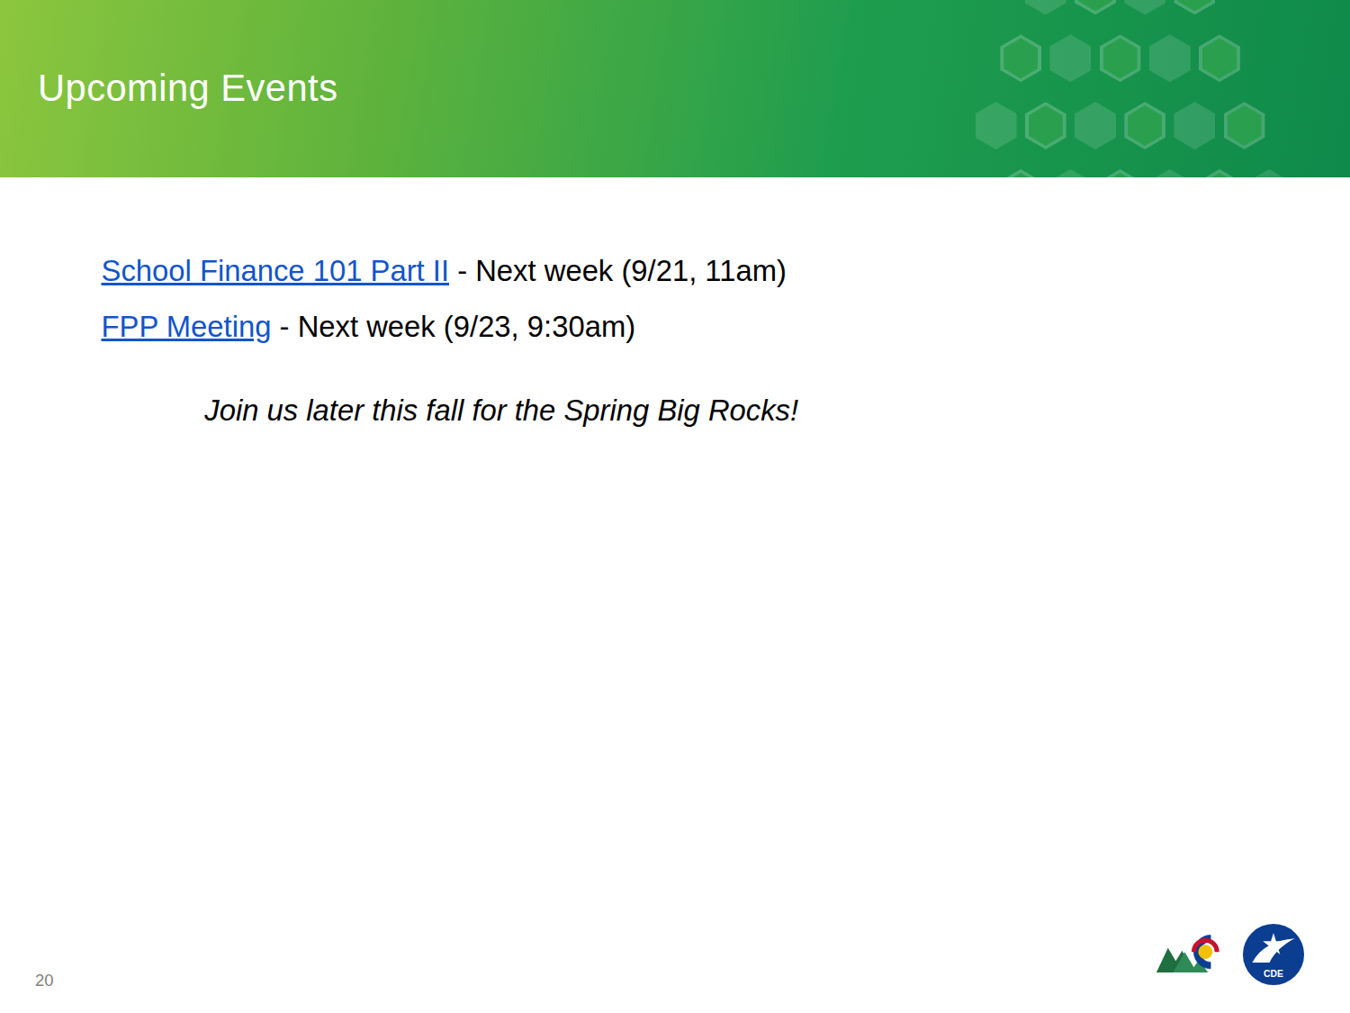Upcoming Events
School Finance 101 Part II - Next week (9/21, 11am)
FPP Meeting - Next week (9/23, 9:30am)
Join us later this fall for the Spring Big Rocks!
20
CDE